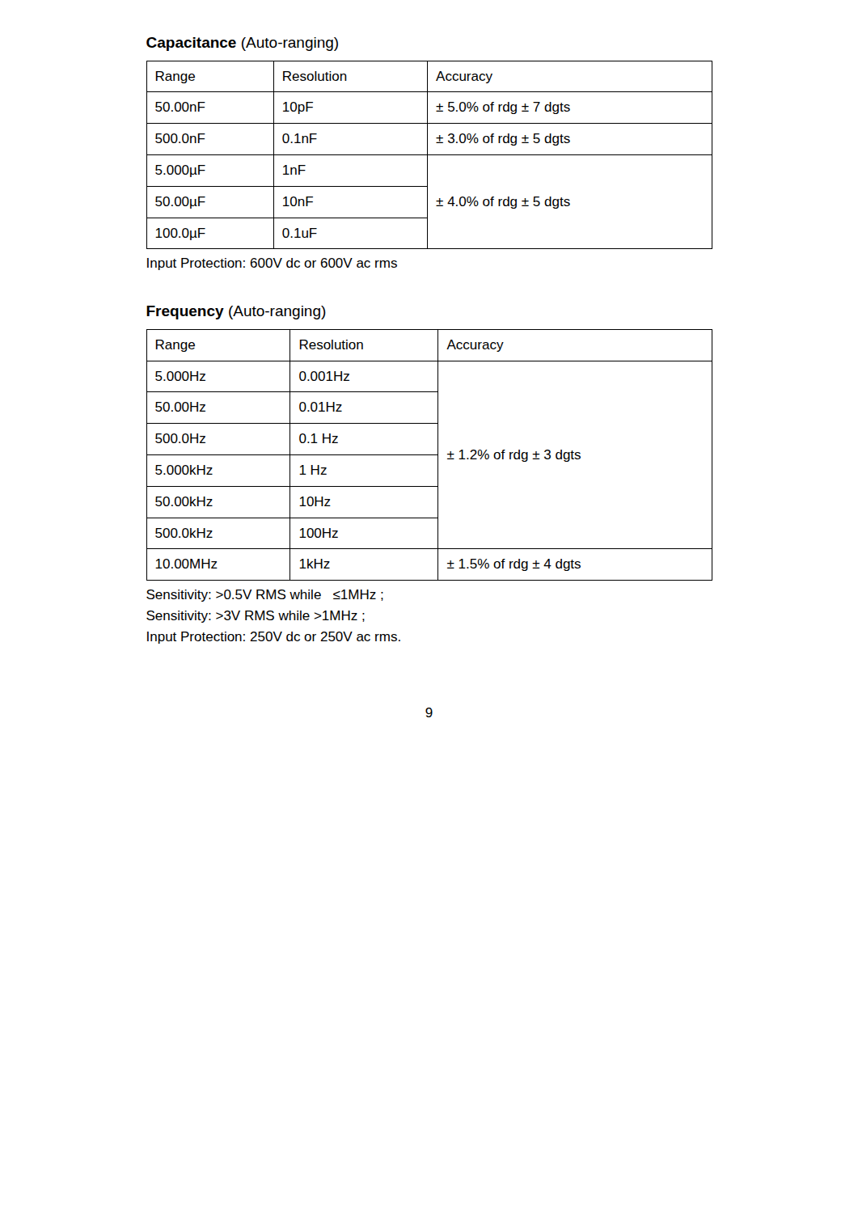Capacitance (Auto-ranging)
| Range | Resolution | Accuracy |
| --- | --- | --- |
| 50.00nF | 10pF | ± 5.0% of rdg ± 7 dgts |
| 500.0nF | 0.1nF | ± 3.0% of rdg ± 5 dgts |
| 5.000µF | 1nF | ± 4.0% of rdg ± 5 dgts |
| 50.00µF | 10nF |
| 100.0µF | 0.1uF |
Input Protection: 600V dc or 600V ac rms
Frequency (Auto-ranging)
| Range | Resolution | Accuracy |
| --- | --- | --- |
| 5.000Hz | 0.001Hz | ± 1.2% of rdg ± 3 dgts |
| 50.00Hz | 0.01Hz |
| 500.0Hz | 0.1 Hz |
| 5.000kHz | 1 Hz |
| 50.00kHz | 10Hz |
| 500.0kHz | 100Hz |
| 10.00MHz | 1kHz | ± 1.5% of rdg ± 4 dgts |
Sensitivity: >0.5V RMS while ≤1MHz ;
Sensitivity: >3V RMS while >1MHz ;
Input Protection: 250V dc or 250V ac rms.
9